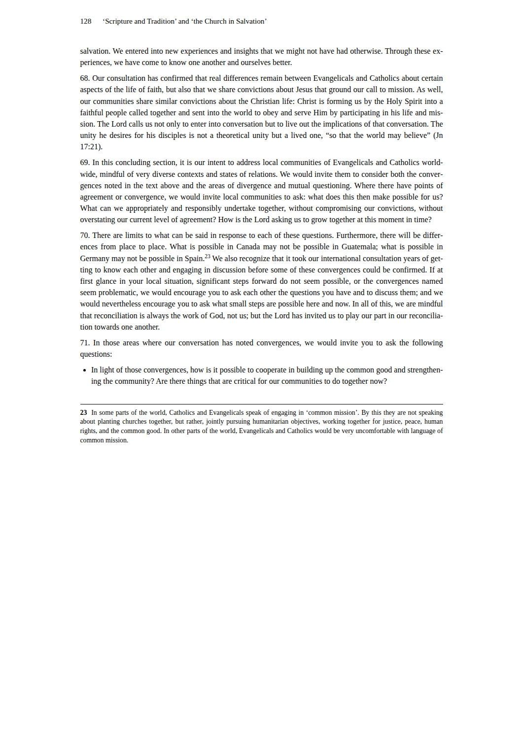128 ‘Scripture and Tradition’ and ‘the Church in Salvation’
salvation. We entered into new experiences and insights that we might not have had otherwise. Through these experiences, we have come to know one another and ourselves better.
68. Our consultation has confirmed that real differences remain between Evangelicals and Catholics about certain aspects of the life of faith, but also that we share convictions about Jesus that ground our call to mission. As well, our communities share similar convictions about the Christian life: Christ is forming us by the Holy Spirit into a faithful people called together and sent into the world to obey and serve Him by participating in his life and mission. The Lord calls us not only to enter into conversation but to live out the implications of that conversation. The unity he desires for his disciples is not a theoretical unity but a lived one, “so that the world may believe” (Jn 17:21).
69. In this concluding section, it is our intent to address local communities of Evangelicals and Catholics worldwide, mindful of very diverse contexts and states of relations. We would invite them to consider both the convergences noted in the text above and the areas of divergence and mutual questioning. Where there have points of agreement or convergence, we would invite local communities to ask: what does this then make possible for us? What can we appropriately and responsibly undertake together, without compromising our convictions, without overstating our current level of agreement? How is the Lord asking us to grow together at this moment in time?
70. There are limits to what can be said in response to each of these questions. Furthermore, there will be differences from place to place. What is possible in Canada may not be possible in Guatemala; what is possible in Germany may not be possible in Spain.23 We also recognize that it took our international consultation years of getting to know each other and engaging in discussion before some of these convergences could be confirmed. If at first glance in your local situation, significant steps forward do not seem possible, or the convergences named seem problematic, we would encourage you to ask each other the questions you have and to discuss them; and we would nevertheless encourage you to ask what small steps are possible here and now. In all of this, we are mindful that reconciliation is always the work of God, not us; but the Lord has invited us to play our part in our reconciliation towards one another.
71. In those areas where our conversation has noted convergences, we would invite you to ask the following questions:
In light of those convergences, how is it possible to cooperate in building up the common good and strengthening the community? Are there things that are critical for our communities to do together now?
23 In some parts of the world, Catholics and Evangelicals speak of engaging in ‘common mission’. By this they are not speaking about planting churches together, but rather, jointly pursuing humanitarian objectives, working together for justice, peace, human rights, and the common good. In other parts of the world, Evangelicals and Catholics would be very uncomfortable with language of common mission.